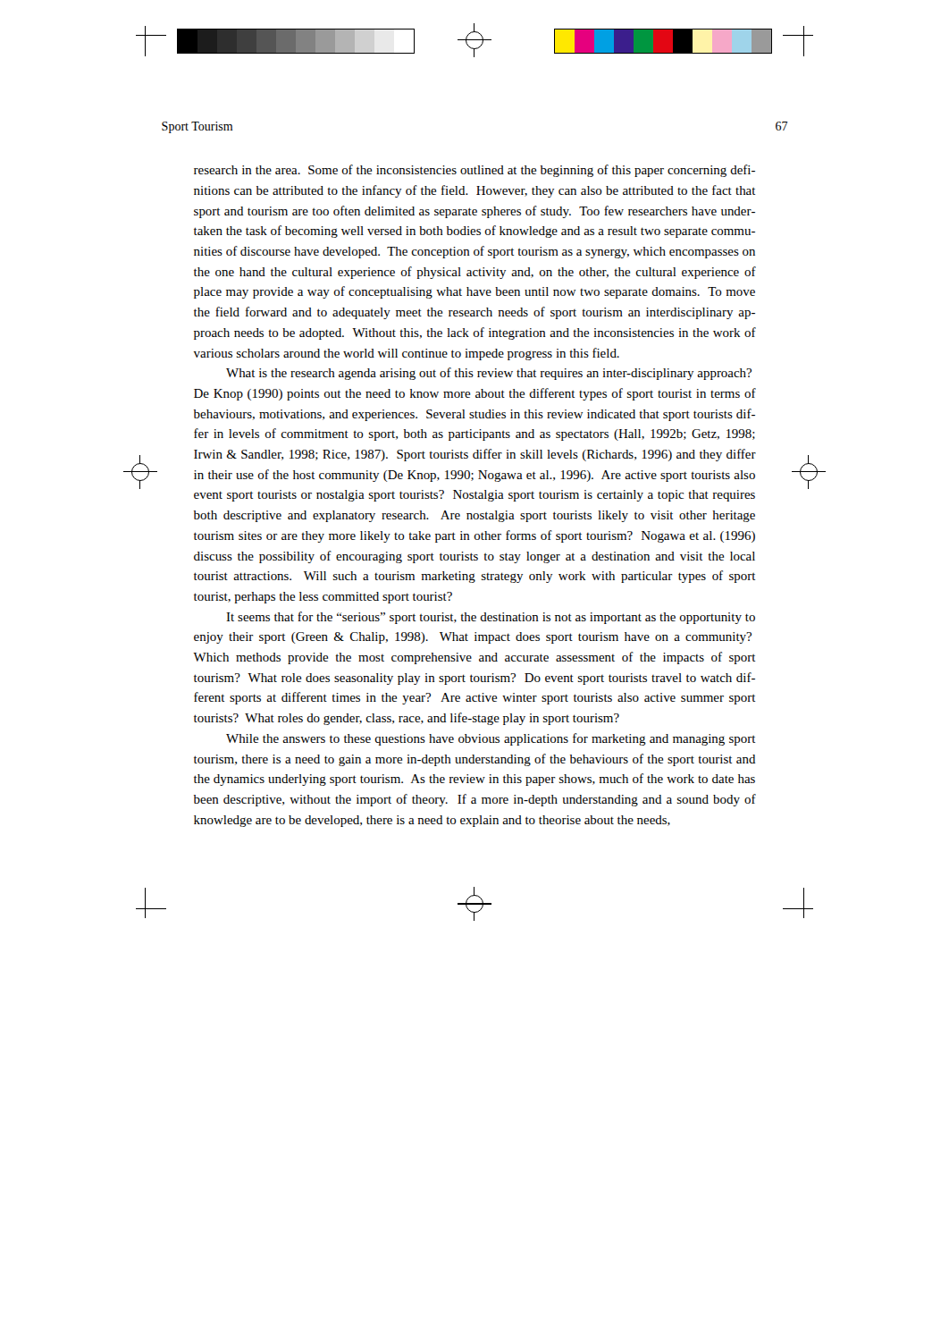Sport Tourism 67
research in the area. Some of the inconsistencies outlined at the beginning of this paper concerning definitions can be attributed to the infancy of the field. However, they can also be attributed to the fact that sport and tourism are too often delimited as separate spheres of study. Too few researchers have undertaken the task of becoming well versed in both bodies of knowledge and as a result two separate communities of discourse have developed. The conception of sport tourism as a synergy, which encompasses on the one hand the cultural experience of physical activity and, on the other, the cultural experience of place may provide a way of conceptualising what have been until now two separate domains. To move the field forward and to adequately meet the research needs of sport tourism an interdisciplinary approach needs to be adopted. Without this, the lack of integration and the inconsistencies in the work of various scholars around the world will continue to impede progress in this field.
What is the research agenda arising out of this review that requires an inter-disciplinary approach? De Knop (1990) points out the need to know more about the different types of sport tourist in terms of behaviours, motivations, and experiences. Several studies in this review indicated that sport tourists differ in levels of commitment to sport, both as participants and as spectators (Hall, 1992b; Getz, 1998; Irwin & Sandler, 1998; Rice, 1987). Sport tourists differ in skill levels (Richards, 1996) and they differ in their use of the host community (De Knop, 1990; Nogawa et al., 1996). Are active sport tourists also event sport tourists or nostalgia sport tourists? Nostalgia sport tourism is certainly a topic that requires both descriptive and explanatory research. Are nostalgia sport tourists likely to visit other heritage tourism sites or are they more likely to take part in other forms of sport tourism? Nogawa et al. (1996) discuss the possibility of encouraging sport tourists to stay longer at a destination and visit the local tourist attractions. Will such a tourism marketing strategy only work with particular types of sport tourist, perhaps the less committed sport tourist?
It seems that for the “serious” sport tourist, the destination is not as important as the opportunity to enjoy their sport (Green & Chalip, 1998). What impact does sport tourism have on a community? Which methods provide the most comprehensive and accurate assessment of the impacts of sport tourism? What role does seasonality play in sport tourism? Do event sport tourists travel to watch different sports at different times in the year? Are active winter sport tourists also active summer sport tourists? What roles do gender, class, race, and life-stage play in sport tourism?
While the answers to these questions have obvious applications for marketing and managing sport tourism, there is a need to gain a more in-depth understanding of the behaviours of the sport tourist and the dynamics underlying sport tourism. As the review in this paper shows, much of the work to date has been descriptive, without the import of theory. If a more in-depth understanding and a sound body of knowledge are to be developed, there is a need to explain and to theorise about the needs,